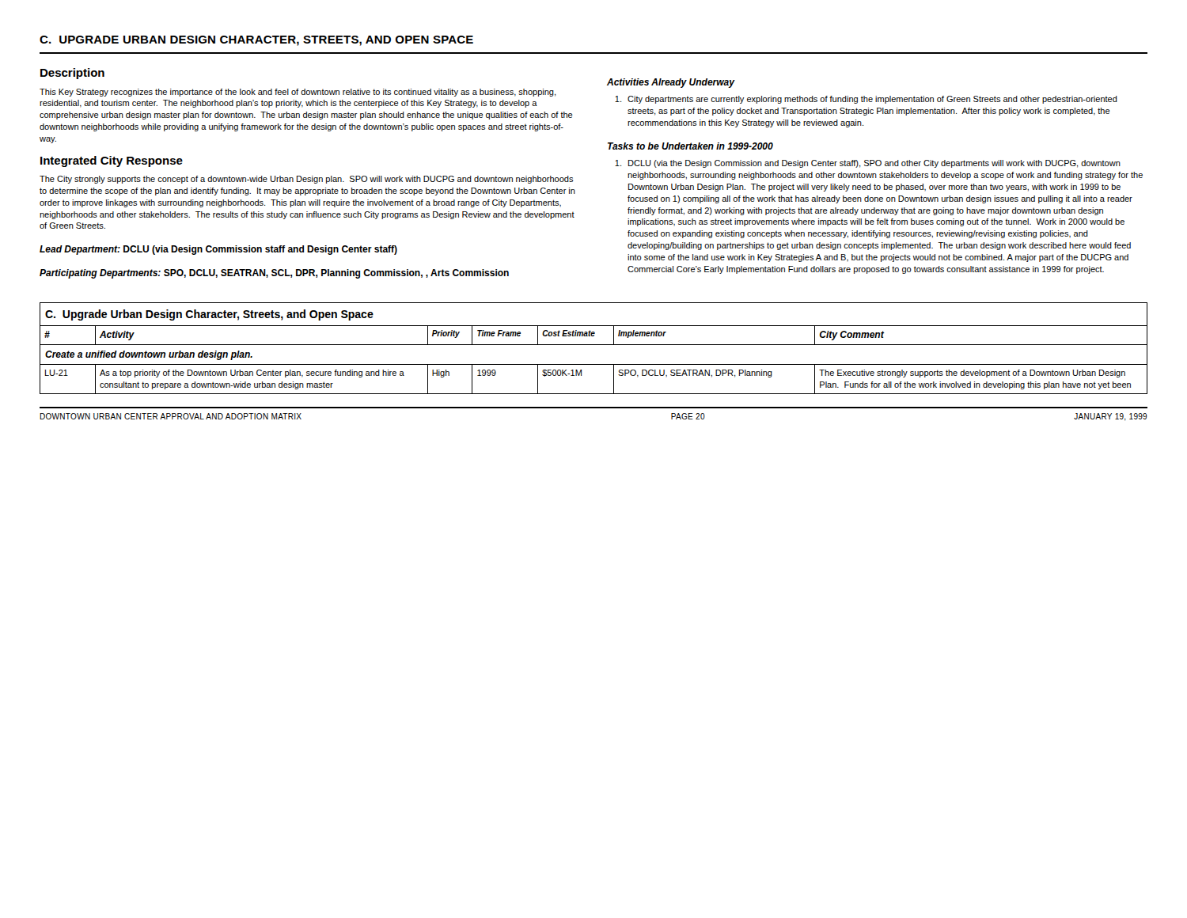C. UPGRADE URBAN DESIGN CHARACTER, STREETS, AND OPEN SPACE
Description
This Key Strategy recognizes the importance of the look and feel of downtown relative to its continued vitality as a business, shopping, residential, and tourism center. The neighborhood plan’s top priority, which is the centerpiece of this Key Strategy, is to develop a comprehensive urban design master plan for downtown. The urban design master plan should enhance the unique qualities of each of the downtown neighborhoods while providing a unifying framework for the design of the downtown’s public open spaces and street rights-of-way.
Integrated City Response
The City strongly supports the concept of a downtown-wide Urban Design plan. SPO will work with DUCPG and downtown neighborhoods to determine the scope of the plan and identify funding. It may be appropriate to broaden the scope beyond the Downtown Urban Center in order to improve linkages with surrounding neighborhoods. This plan will require the involvement of a broad range of City Departments, neighborhoods and other stakeholders. The results of this study can influence such City programs as Design Review and the development of Green Streets.
Lead Department: DCLU (via Design Commission staff and Design Center staff)
Participating Departments: SPO, DCLU, SEATRAN, SCL, DPR, Planning Commission, , Arts Commission
Activities Already Underway
City departments are currently exploring methods of funding the implementation of Green Streets and other pedestrian-oriented streets, as part of the policy docket and Transportation Strategic Plan implementation. After this policy work is completed, the recommendations in this Key Strategy will be reviewed again.
Tasks to be Undertaken in 1999-2000
DCLU (via the Design Commission and Design Center staff), SPO and other City departments will work with DUCPG, downtown neighborhoods, surrounding neighborhoods and other downtown stakeholders to develop a scope of work and funding strategy for the Downtown Urban Design Plan. The project will very likely need to be phased, over more than two years, with work in 1999 to be focused on 1) compiling all of the work that has already been done on Downtown urban design issues and pulling it all into a reader friendly format, and 2) working with projects that are already underway that are going to have major downtown urban design implications, such as street improvements where impacts will be felt from buses coming out of the tunnel. Work in 2000 would be focused on expanding existing concepts when necessary, identifying resources, reviewing/revising existing policies, and developing/building on partnerships to get urban design concepts implemented. The urban design work described here would feed into some of the land use work in Key Strategies A and B, but the projects would not be combined. A major part of the DUCPG and Commercial Core’s Early Implementation Fund dollars are proposed to go towards consultant assistance in 1999 for project.
| C. Upgrade Urban Design Character, Streets, and Open Space |
| # | Activity | Priority | Time Frame | Cost Estimate | Implementor | City Comment |
| Create a unified downtown urban design plan. |
| LU-21 | As a top priority of the Downtown Urban Center plan, secure funding and hire a consultant to prepare a downtown-wide urban design master | High | 1999 | $500K-1M | SPO, DCLU, SEATRAN, DPR, Planning | The Executive strongly supports the development of a Downtown Urban Design Plan. Funds for all of the work involved in developing this plan have not yet been |
DOWNTOWN URBAN CENTER APPROVAL AND ADOPTION MATRIX
PAGE 20
JANUARY 19, 1999